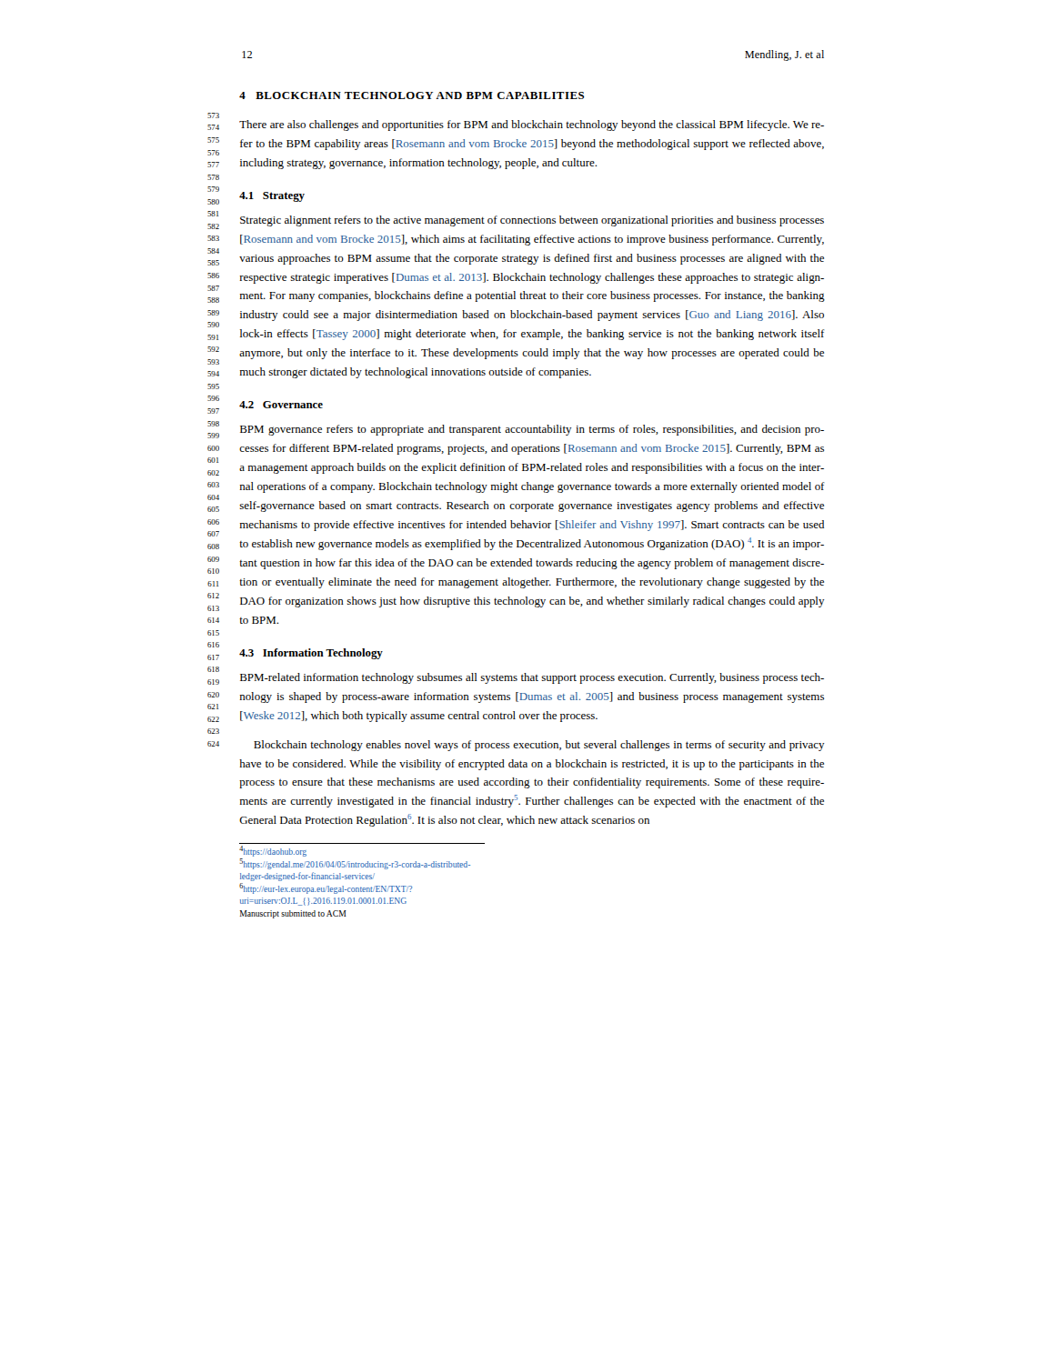573
574
575
576
577
578
579
580
581
582
583
584
585
586
587
588
589
590
591
592
593
594
595
596
597
598
599
600
601
602
603
604
605
606
607
608
609
610
611
612
613
614
615
616
617
618
619
620
621
622
623
624
12 Mendling, J. et al
4 BLOCKCHAIN TECHNOLOGY AND BPM CAPABILITIES
There are also challenges and opportunities for BPM and blockchain technology beyond the classical BPM lifecycle. We refer to the BPM capability areas [Rosemann and vom Brocke 2015] beyond the methodological support we reflected above, including strategy, governance, information technology, people, and culture.
4.1 Strategy
Strategic alignment refers to the active management of connections between organizational priorities and business processes [Rosemann and vom Brocke 2015], which aims at facilitating effective actions to improve business performance. Currently, various approaches to BPM assume that the corporate strategy is defined first and business processes are aligned with the respective strategic imperatives [Dumas et al. 2013]. Blockchain technology challenges these approaches to strategic alignment. For many companies, blockchains define a potential threat to their core business processes. For instance, the banking industry could see a major disintermediation based on blockchain-based payment services [Guo and Liang 2016]. Also lock-in effects [Tassey 2000] might deteriorate when, for example, the banking service is not the banking network itself anymore, but only the interface to it. These developments could imply that the way how processes are operated could be much stronger dictated by technological innovations outside of companies.
4.2 Governance
BPM governance refers to appropriate and transparent accountability in terms of roles, responsibilities, and decision processes for different BPM-related programs, projects, and operations [Rosemann and vom Brocke 2015]. Currently, BPM as a management approach builds on the explicit definition of BPM-related roles and responsibilities with a focus on the internal operations of a company. Blockchain technology might change governance towards a more externally oriented model of self-governance based on smart contracts. Research on corporate governance investigates agency problems and effective mechanisms to provide effective incentives for intended behavior [Shleifer and Vishny 1997]. Smart contracts can be used to establish new governance models as exemplified by the Decentralized Autonomous Organization (DAO) 4. It is an important question in how far this idea of the DAO can be extended towards reducing the agency problem of management discretion or eventually eliminate the need for management altogether. Furthermore, the revolutionary change suggested by the DAO for organization shows just how disruptive this technology can be, and whether similarly radical changes could apply to BPM.
4.3 Information Technology
BPM-related information technology subsumes all systems that support process execution. Currently, business process technology is shaped by process-aware information systems [Dumas et al. 2005] and business process management systems [Weske 2012], which both typically assume central control over the process.
Blockchain technology enables novel ways of process execution, but several challenges in terms of security and privacy have to be considered. While the visibility of encrypted data on a blockchain is restricted, it is up to the participants in the process to ensure that these mechanisms are used according to their confidentiality requirements. Some of these requirements are currently investigated in the financial industry5. Further challenges can be expected with the enactment of the General Data Protection Regulation6. It is also not clear, which new attack scenarios on
4https://daohub.org
5https://gendal.me/2016/04/05/introducing-r3-corda-a-distributed-ledger-designed-for-financial-services/
6http://eur-lex.europa.eu/legal-content/EN/TXT/?uri=uriserv:OJ.L_{}.2016.119.01.0001.01.ENG
Manuscript submitted to ACM